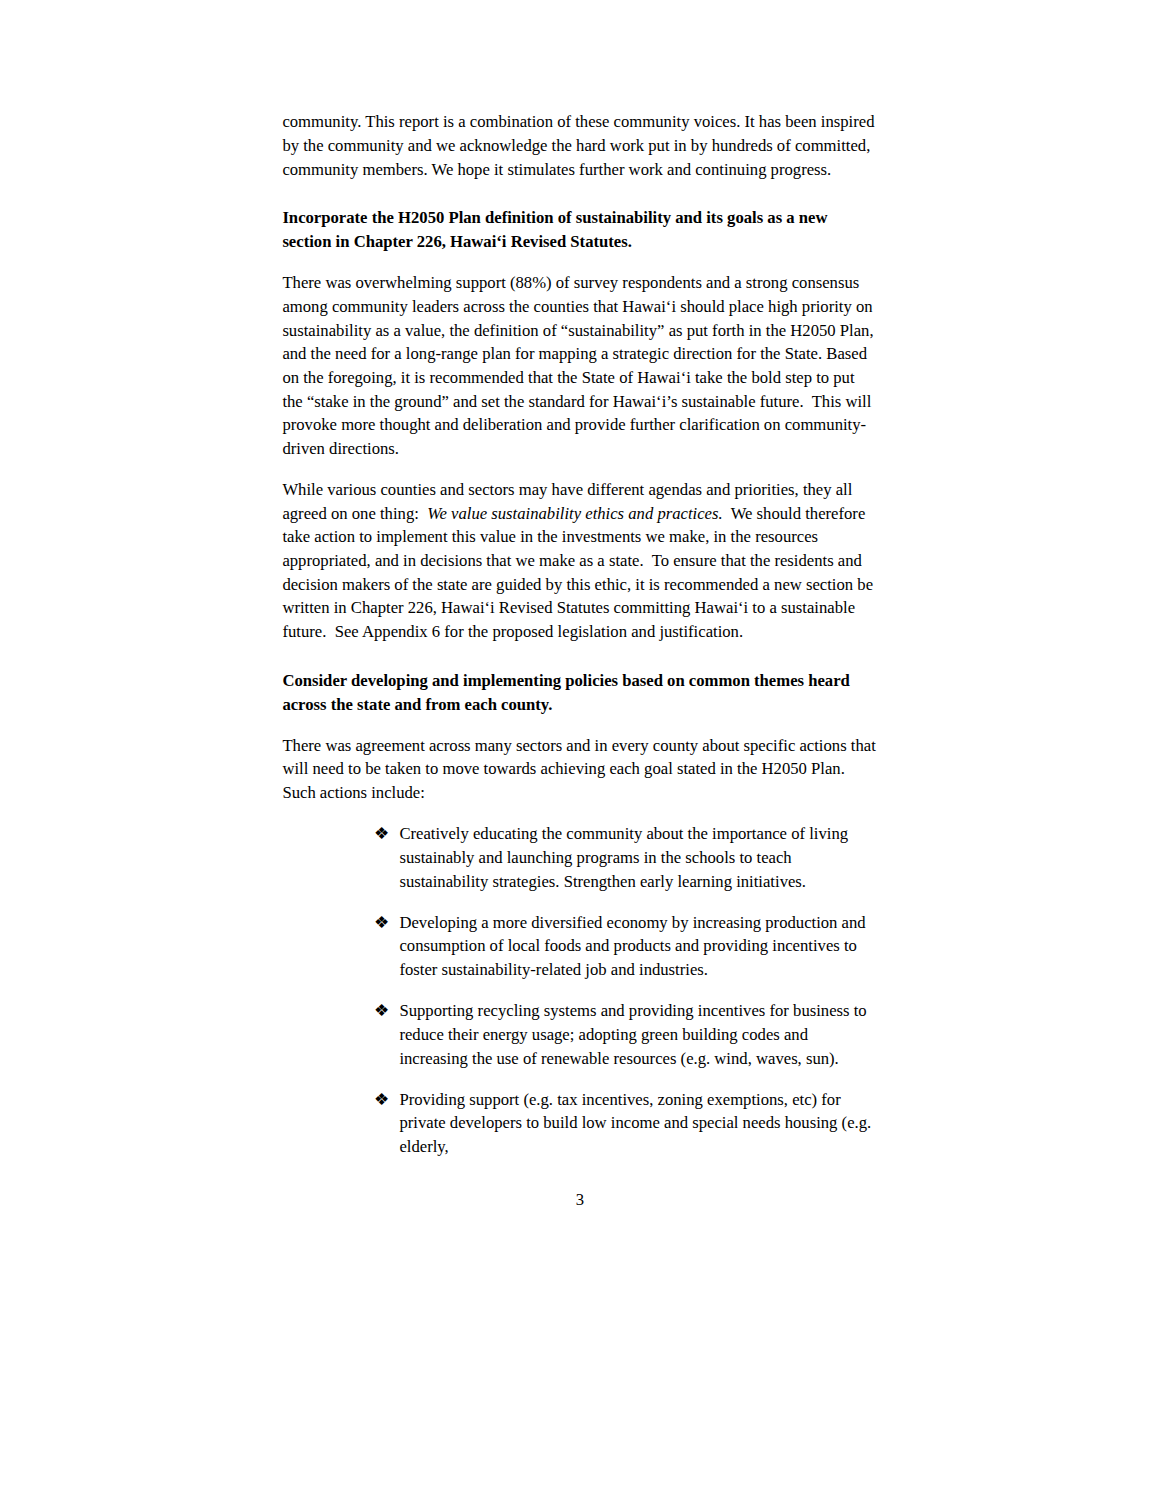community. This report is a combination of these community voices. It has been inspired by the community and we acknowledge the hard work put in by hundreds of committed, community members. We hope it stimulates further work and continuing progress.
Incorporate the H2050 Plan definition of sustainability and its goals as a new section in Chapter 226, Hawaiʻi Revised Statutes.
There was overwhelming support (88%) of survey respondents and a strong consensus among community leaders across the counties that Hawaiʻi should place high priority on sustainability as a value, the definition of “sustainability” as put forth in the H2050 Plan, and the need for a long-range plan for mapping a strategic direction for the State. Based on the foregoing, it is recommended that the State of Hawaiʻi take the bold step to put the “stake in the ground” and set the standard for Hawaiʻi’s sustainable future. This will provoke more thought and deliberation and provide further clarification on community-driven directions.
While various counties and sectors may have different agendas and priorities, they all agreed on one thing: We value sustainability ethics and practices. We should therefore take action to implement this value in the investments we make, in the resources appropriated, and in decisions that we make as a state. To ensure that the residents and decision makers of the state are guided by this ethic, it is recommended a new section be written in Chapter 226, Hawaiʻi Revised Statutes committing Hawaiʻi to a sustainable future. See Appendix 6 for the proposed legislation and justification.
Consider developing and implementing policies based on common themes heard across the state and from each county.
There was agreement across many sectors and in every county about specific actions that will need to be taken to move towards achieving each goal stated in the H2050 Plan. Such actions include:
Creatively educating the community about the importance of living sustainably and launching programs in the schools to teach sustainability strategies. Strengthen early learning initiatives.
Developing a more diversified economy by increasing production and consumption of local foods and products and providing incentives to foster sustainability-related job and industries.
Supporting recycling systems and providing incentives for business to reduce their energy usage; adopting green building codes and increasing the use of renewable resources (e.g. wind, waves, sun).
Providing support (e.g. tax incentives, zoning exemptions, etc) for private developers to build low income and special needs housing (e.g. elderly,
3